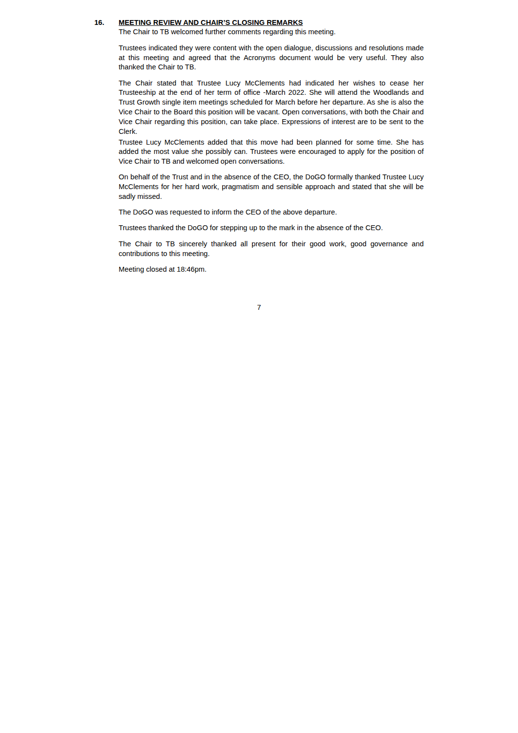16. Meeting Review and Chair’s Closing Remarks
The Chair to TB welcomed further comments regarding this meeting.
Trustees indicated they were content with the open dialogue, discussions and resolutions made at this meeting and agreed that the Acronyms document would be very useful. They also thanked the Chair to TB.
The Chair stated that Trustee Lucy McClements had indicated her wishes to cease her Trusteeship at the end of her term of office -March 2022. She will attend the Woodlands and Trust Growth single item meetings scheduled for March before her departure. As she is also the Vice Chair to the Board this position will be vacant. Open conversations, with both the Chair and Vice Chair regarding this position, can take place. Expressions of interest are to be sent to the Clerk.
Trustee Lucy McClements added that this move had been planned for some time. She has added the most value she possibly can. Trustees were encouraged to apply for the position of Vice Chair to TB and welcomed open conversations.
On behalf of the Trust and in the absence of the CEO, the DoGO formally thanked Trustee Lucy McClements for her hard work, pragmatism and sensible approach and stated that she will be sadly missed.
The DoGO was requested to inform the CEO of the above departure.
Trustees thanked the DoGO for stepping up to the mark in the absence of the CEO.
The Chair to TB sincerely thanked all present for their good work, good governance and contributions to this meeting.
Meeting closed at 18:46pm.
7